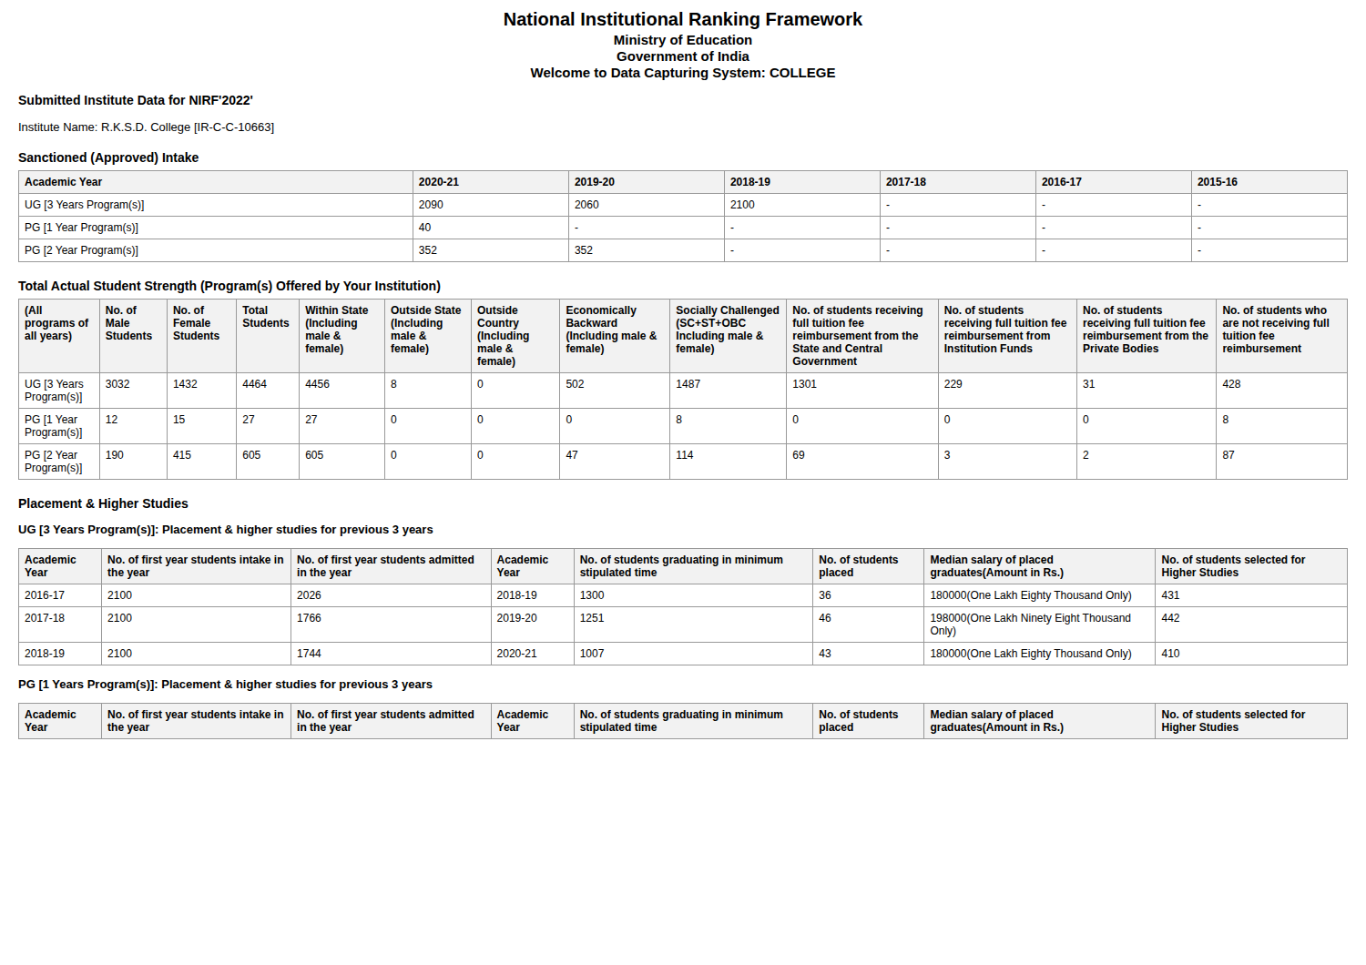National Institutional Ranking Framework
Ministry of Education
Government of India
Welcome to Data Capturing System: COLLEGE
Submitted Institute Data for NIRF'2022'
Institute Name: R.K.S.D. College [IR-C-C-10663]
Sanctioned (Approved) Intake
| Academic Year | 2020-21 | 2019-20 | 2018-19 | 2017-18 | 2016-17 | 2015-16 |
| --- | --- | --- | --- | --- | --- | --- |
| UG [3 Years Program(s)] | 2090 | 2060 | 2100 | - | - | - |
| PG [1 Year Program(s)] | 40 | - | - | - | - | - |
| PG [2 Year Program(s)] | 352 | 352 | - | - | - | - |
Total Actual Student Strength (Program(s) Offered by Your Institution)
| (All programs of all years) | No. of Male Students | No. of Female Students | Total Students | Within State (Including male & female) | Outside State (Including male & female) | Outside Country (Including male & female) | Economically Backward (Including male & female) | Socially Challenged (SC+ST+OBC Including male & female) | No. of students receiving full tuition fee reimbursement from the State and Central Government | No. of students receiving full tuition fee reimbursement from Institution Funds | No. of students receiving full tuition fee reimbursement from the Private Bodies | No. of students who are not receiving full tuition fee reimbursement |
| --- | --- | --- | --- | --- | --- | --- | --- | --- | --- | --- | --- | --- |
| UG [3 Years Program(s)] | 3032 | 1432 | 4464 | 4456 | 8 | 0 | 502 | 1487 | 1301 | 229 | 31 | 428 |
| PG [1 Year Program(s)] | 12 | 15 | 27 | 27 | 0 | 0 | 0 | 8 | 0 | 0 | 0 | 8 |
| PG [2 Year Program(s)] | 190 | 415 | 605 | 605 | 0 | 0 | 47 | 114 | 69 | 3 | 2 | 87 |
Placement & Higher Studies
UG [3 Years Program(s)]: Placement & higher studies for previous 3 years
| Academic Year | No. of first year students intake in the year | No. of first year students admitted in the year | Academic Year | No. of students graduating in minimum stipulated time | No. of students placed | Median salary of placed graduates(Amount in Rs.) | No. of students selected for Higher Studies |
| --- | --- | --- | --- | --- | --- | --- | --- |
| 2016-17 | 2100 | 2026 | 2018-19 | 1300 | 36 | 180000(One Lakh Eighty Thousand Only) | 431 |
| 2017-18 | 2100 | 1766 | 2019-20 | 1251 | 46 | 198000(One Lakh Ninety Eight Thousand Only) | 442 |
| 2018-19 | 2100 | 1744 | 2020-21 | 1007 | 43 | 180000(One Lakh Eighty Thousand Only) | 410 |
PG [1 Years Program(s)]: Placement & higher studies for previous 3 years
| Academic Year | No. of first year students intake in the year | No. of first year students admitted in the year | Academic Year | No. of students graduating in minimum stipulated time | No. of students placed | Median salary of placed graduates(Amount in Rs.) | No. of students selected for Higher Studies |
| --- | --- | --- | --- | --- | --- | --- | --- |